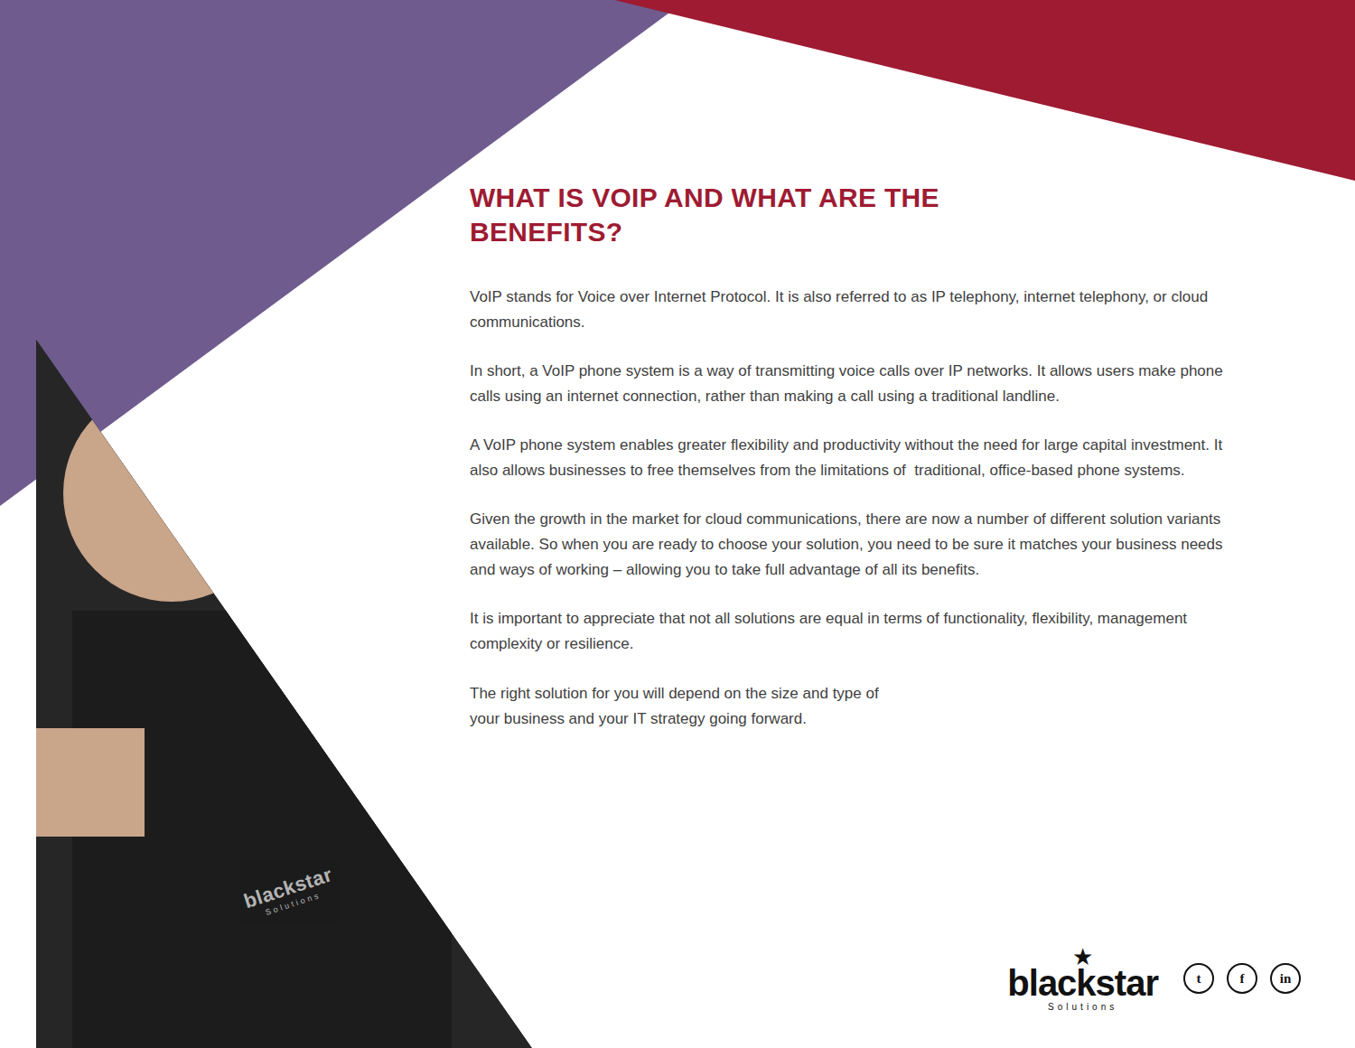blackstarSolutions
What is VoIP and what are the benefits?
VoIP stands for Voice over Internet Protocol. It is also referred to as IP telephony, internet telephony, or cloud communications.
In short, a VoIP phone system is a way of transmitting voice calls over IP networks. It allows users make phone calls using an internet connection, rather than making a call using a traditional landline.
A VoIP phone system enables greater flexibility and productivity without the need for large capital investment. It also allows businesses to free themselves from the limitations of traditional, office-based phone systems.
Given the growth in the market for cloud communications, there are now a number of different solution variants available. So when you are ready to choose your solution, you need to be sure it matches your business needs and ways of working – allowing you to take full advantage of all its benefits.
It is important to appreciate that not all solutions are equal in terms of functionality, flexibility, management complexity or resilience.
The right solution for you will depend on the size and type of
your business and your IT strategy going forward.
★ blackstar Solutions
t f in